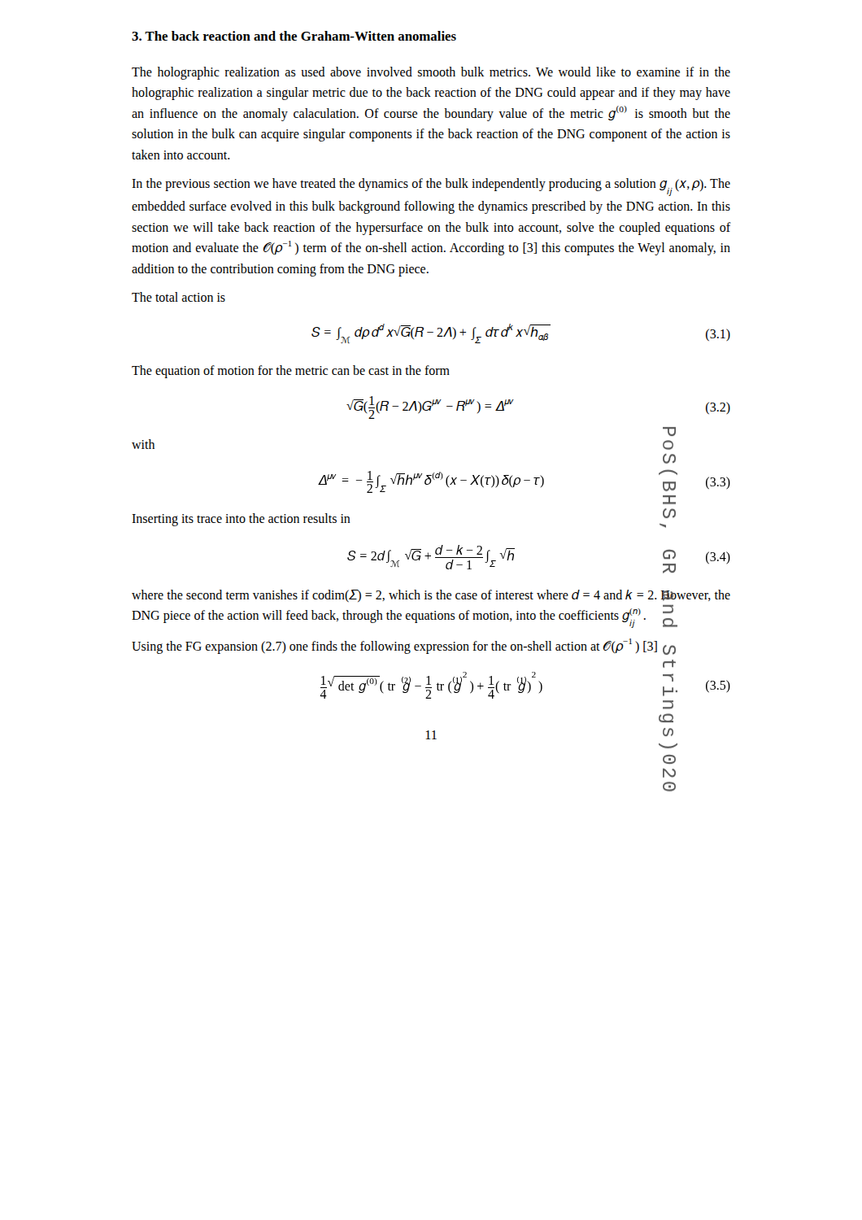PoS(BHS, GR and Strings)020
3. The back reaction and the Graham-Witten anomalies
The holographic realization as used above involved smooth bulk metrics. We would like to examine if in the holographic realization a singular metric due to the back reaction of the DNG could appear and if they may have an influence on the anomaly calaculation. Of course the boundary value of the metric g(0) is smooth but the solution in the bulk can acquire singular components if the back reaction of the DNG component of the action is taken into account.
In the previous section we have treated the dynamics of the bulk independently producing a solution gij(x,ρ). The embedded surface evolved in this bulk background following the dynamics prescribed by the DNG action. In this section we will take back reaction of the hypersurface on the bulk into account, solve the coupled equations of motion and evaluate the 𝒪(ρ−1) term of the on-shell action. According to [3] this computes the Weyl anomaly, in addition to the contribution coming from the DNG piece.
The total action is
S= ∫ℳ dρddxG (R−2Λ) + ∫Σ dτdkxhαβ
(3.1)
The equation of motion for the metric can be cast in the form
G ( 12 (R−2Λ) Gμν − Rμν ) = Δμν
(3.2)
with
Δμν = −12 ∫Σ h hμν δ(d) (x−X(τ)) δ(ρ−τ)
(3.3)
Inserting its trace into the action results in
S=2d ∫ℳ G + d−k−2d−1 ∫Σ h
(3.4)
where the second term vanishes if codim(Σ) = 2, which is the case of interest where d=4 and k=2. However, the DNG piece of the action will feed back, through the equations of motion, into the coefficients gij(n).
Using the FG expansion (2.7) one finds the following expression for the on-shell action at 𝒪(ρ−1) [3]
14 detg(0) ( tr g⁽²⁾ − 12 tr(g⁽¹⁾2) + 14 (trg⁽¹⁾)2 )
(3.5)
11